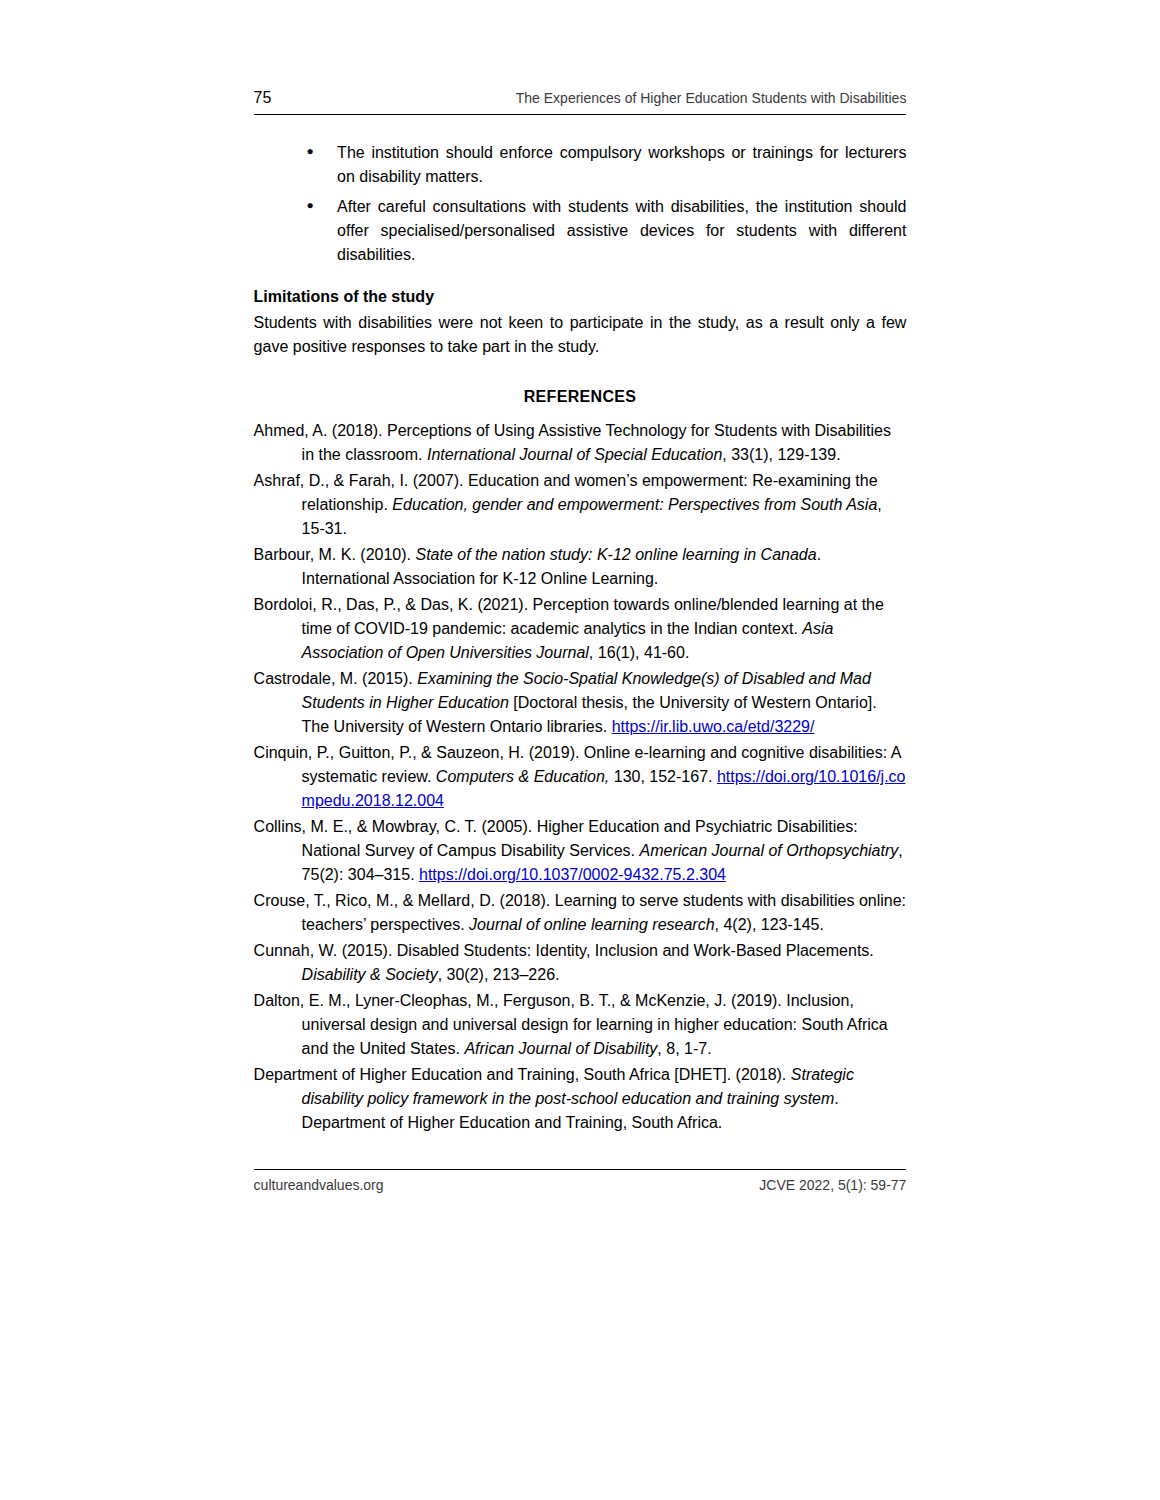75 The Experiences of Higher Education Students with Disabilities
The institution should enforce compulsory workshops or trainings for lecturers on disability matters.
After careful consultations with students with disabilities, the institution should offer specialised/personalised assistive devices for students with different disabilities.
Limitations of the study
Students with disabilities were not keen to participate in the study, as a result only a few gave positive responses to take part in the study.
REFERENCES
Ahmed, A. (2018). Perceptions of Using Assistive Technology for Students with Disabilities in the classroom. International Journal of Special Education, 33(1), 129-139.
Ashraf, D., & Farah, I. (2007). Education and women’s empowerment: Re-examining the relationship. Education, gender and empowerment: Perspectives from South Asia, 15-31.
Barbour, M. K. (2010). State of the nation study: K-12 online learning in Canada. International Association for K-12 Online Learning.
Bordoloi, R., Das, P., & Das, K. (2021). Perception towards online/blended learning at the time of COVID-19 pandemic: academic analytics in the Indian context. Asia Association of Open Universities Journal, 16(1), 41-60.
Castrodale, M. (2015). Examining the Socio-Spatial Knowledge(s) of Disabled and Mad Students in Higher Education [Doctoral thesis, the University of Western Ontario]. The University of Western Ontario libraries. https://ir.lib.uwo.ca/etd/3229/
Cinquin, P., Guitton, P., & Sauzeon, H. (2019). Online e-learning and cognitive disabilities: A systematic review. Computers & Education, 130, 152-167. https://doi.org/10.1016/j.compedu.2018.12.004
Collins, M. E., & Mowbray, C. T. (2005). Higher Education and Psychiatric Disabilities: National Survey of Campus Disability Services. American Journal of Orthopsychiatry, 75(2): 304–315. https://doi.org/10.1037/0002-9432.75.2.304
Crouse, T., Rico, M., & Mellard, D. (2018). Learning to serve students with disabilities online: teachers’ perspectives. Journal of online learning research, 4(2), 123-145.
Cunnah, W. (2015). Disabled Students: Identity, Inclusion and Work-Based Placements. Disability & Society, 30(2), 213–226.
Dalton, E. M., Lyner-Cleophas, M., Ferguson, B. T., & McKenzie, J. (2019). Inclusion, universal design and universal design for learning in higher education: South Africa and the United States. African Journal of Disability, 8, 1-7.
Department of Higher Education and Training, South Africa [DHET]. (2018). Strategic disability policy framework in the post-school education and training system. Department of Higher Education and Training, South Africa.
cultureandvalues.org JCVE 2022, 5(1): 59-77